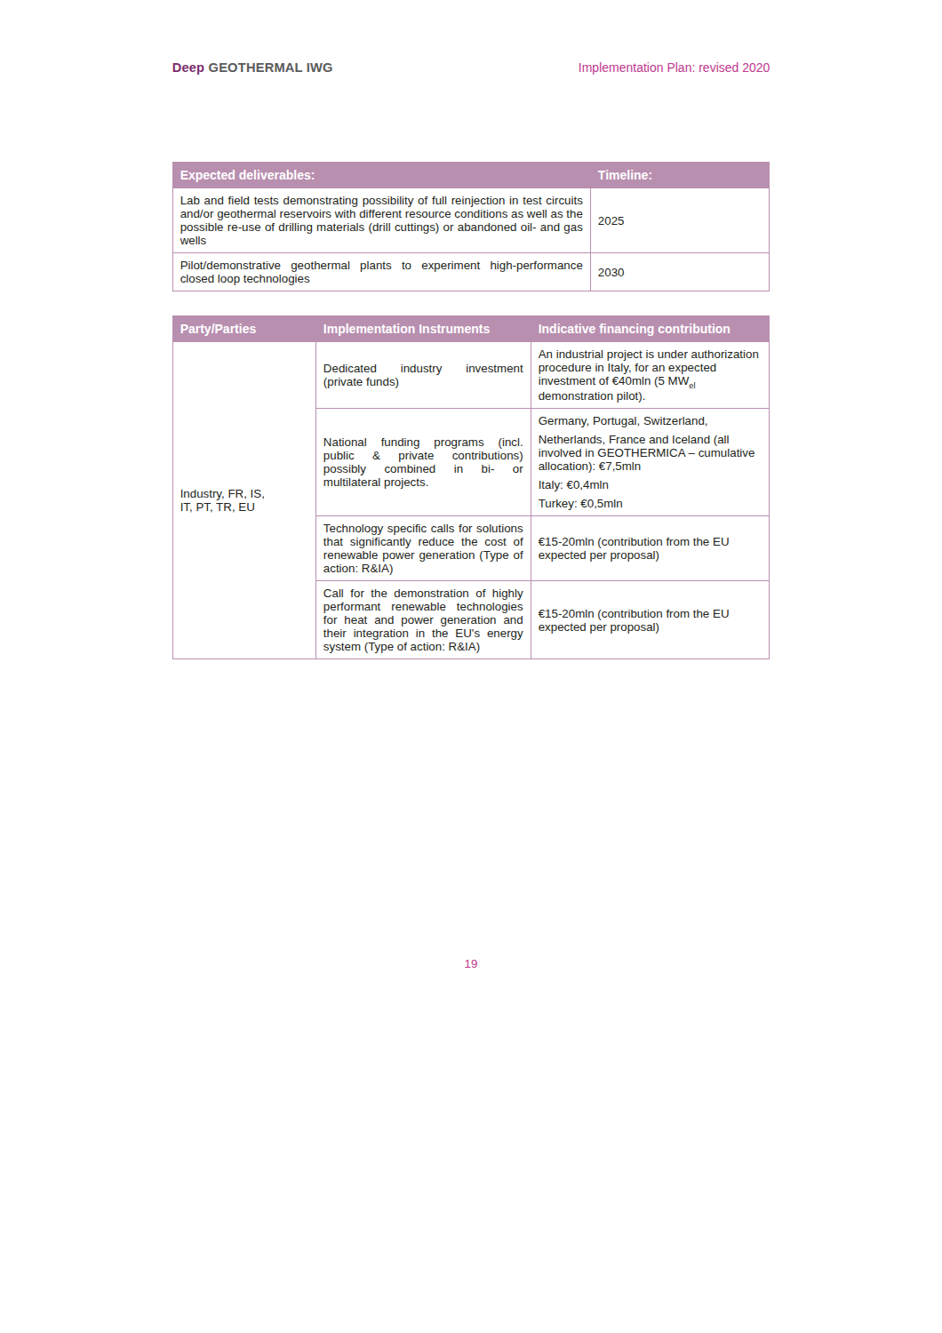Deep GEOTHERMAL IWG
Implementation Plan: revised 2020
| Expected deliverables: | Timeline: |
| --- | --- |
| Lab and field tests demonstrating possibility of full reinjection in test circuits and/or geothermal reservoirs with different resource conditions as well as the possible re-use of drilling materials (drill cuttings) or abandoned oil- and gas wells | 2025 |
| Pilot/demonstrative geothermal plants to experiment high-performance closed loop technologies | 2030 |
| Party/Parties | Implementation Instruments | Indicative financing contribution |
| --- | --- | --- |
| Industry, FR, IS, IT, PT, TR, EU | Dedicated industry investment (private funds) | An industrial project is under authorization procedure in Italy, for an expected investment of €40mln (5 MW el demonstration pilot). |
| National funding programs (incl. public & private contributions) possibly combined in bi- or multilateral projects. | Germany, Portugal, Switzerland, Netherlands, France and Iceland (all involved in GEOTHERMICA – cumulative allocation): €7,5mln Italy: €0,4mln Turkey: €0,5mln |
| Technology specific calls for solutions that significantly reduce the cost of renewable power generation (Type of action: R&IA) | €15-20mln (contribution from the EU expected per proposal) |
| Call for the demonstration of highly performant renewable technologies for heat and power generation and their integration in the EU's energy system (Type of action: R&IA) | €15-20mln (contribution from the EU expected per proposal) |
19